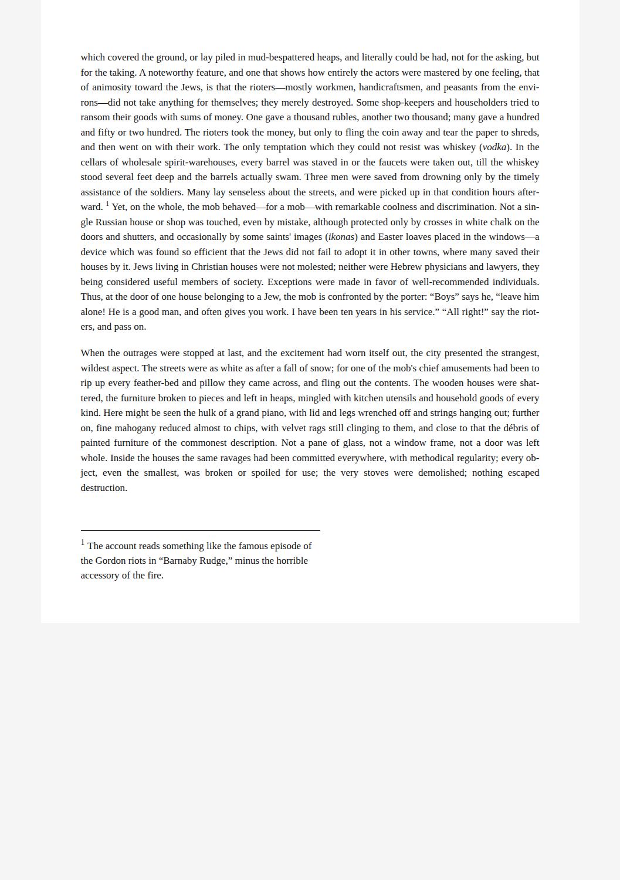which covered the ground, or lay piled in mud-bespattered heaps, and literally could be had, not for the asking, but for the taking. A noteworthy feature, and one that shows how entirely the actors were mastered by one feeling, that of animosity toward the Jews, is that the rioters—mostly workmen, handicraftsmen, and peasants from the environs—did not take anything for themselves; they merely destroyed. Some shop-keepers and householders tried to ransom their goods with sums of money. One gave a thousand rubles, another two thousand; many gave a hundred and fifty or two hundred. The rioters took the money, but only to fling the coin away and tear the paper to shreds, and then went on with their work. The only temptation which they could not resist was whiskey (vodka). In the cellars of wholesale spirit-warehouses, every barrel was staved in or the faucets were taken out, till the whiskey stood several feet deep and the barrels actually swam. Three men were saved from drowning only by the timely assistance of the soldiers. Many lay senseless about the streets, and were picked up in that condition hours afterward. 1 Yet, on the whole, the mob behaved—for a mob—with remarkable coolness and discrimination. Not a single Russian house or shop was touched, even by mistake, although protected only by crosses in white chalk on the doors and shutters, and occasionally by some saints' images (ikonas) and Easter loaves placed in the windows—a device which was found so efficient that the Jews did not fail to adopt it in other towns, where many saved their houses by it. Jews living in Christian houses were not molested; neither were Hebrew physicians and lawyers, they being considered useful members of society. Exceptions were made in favor of well-recommended individuals. Thus, at the door of one house belonging to a Jew, the mob is confronted by the porter: “Boys” says he, “leave him alone! He is a good man, and often gives you work. I have been ten years in his service.” “All right!” say the rioters, and pass on.
When the outrages were stopped at last, and the excitement had worn itself out, the city presented the strangest, wildest aspect. The streets were as white as after a fall of snow; for one of the mob's chief amusements had been to rip up every feather-bed and pillow they came across, and fling out the contents. The wooden houses were shattered, the furniture broken to pieces and left in heaps, mingled with kitchen utensils and household goods of every kind. Here might be seen the hulk of a grand piano, with lid and legs wrenched off and strings hanging out; further on, fine mahogany reduced almost to chips, with velvet rags still clinging to them, and close to that the débris of painted furniture of the commonest description. Not a pane of glass, not a window frame, not a door was left whole. Inside the houses the same ravages had been committed everywhere, with methodical regularity; every object, even the smallest, was broken or spoiled for use; the very stoves were demolished; nothing escaped destruction.
1 The account reads something like the famous episode of the Gordon riots in “Barnaby Rudge,” minus the horrible accessory of the fire.